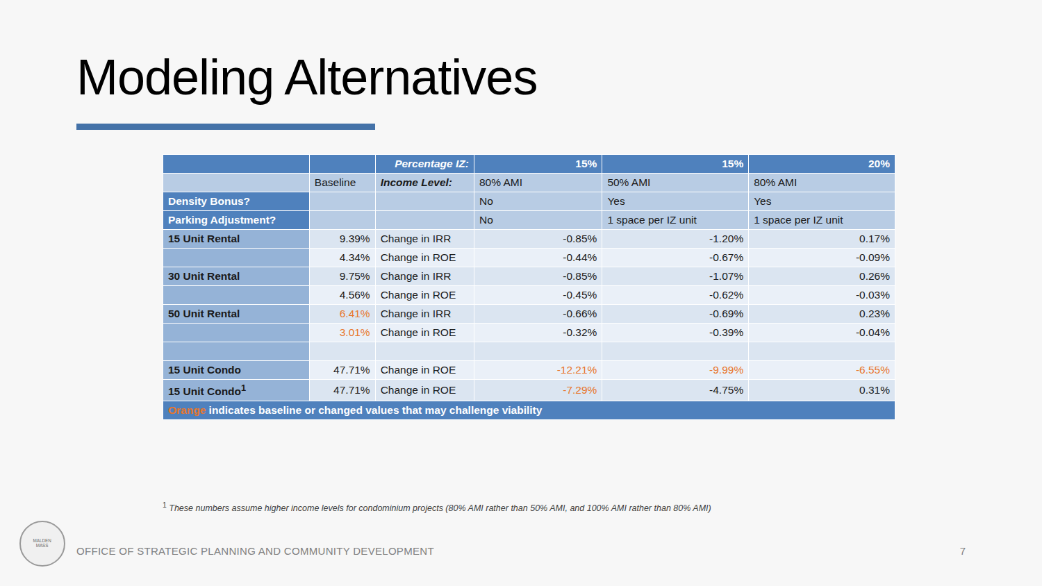Modeling Alternatives
| | | Percentage IZ: | 15% | 15% | 20% |
| | Baseline | Income Level: | 80% AMI | 50% AMI | 80% AMI |
| Density Bonus? | | | No | Yes | Yes |
| Parking Adjustment? | | | No | 1 space per IZ unit | 1 space per IZ unit |
| 15 Unit Rental | 9.39% | Change in IRR | -0.85% | -1.20% | 0.17% |
| | 4.34% | Change in ROE | -0.44% | -0.67% | -0.09% |
| 30 Unit Rental | 9.75% | Change in IRR | -0.85% | -1.07% | 0.26% |
| | 4.56% | Change in ROE | -0.45% | -0.62% | -0.03% |
| 50 Unit Rental | 6.41% | Change in IRR | -0.66% | -0.69% | 0.23% |
| | 3.01% | Change in ROE | -0.32% | -0.39% | -0.04% |
| 15 Unit Condo | 47.71% | Change in ROE | -12.21% | -9.99% | -6.55% |
| 15 Unit Condo 1 | 47.71% | Change in ROE | -7.29% | -4.75% | 0.31% |
| Orange indicates baseline or changed values that may challenge viability |
1 These numbers assume higher income levels for condominium projects (80% AMI rather than 50% AMI, and 100% AMI rather than 80% AMI)
MALDEN
MASS
OFFICE OF STRATEGIC PLANNING AND COMMUNITY DEVELOPMENT
7